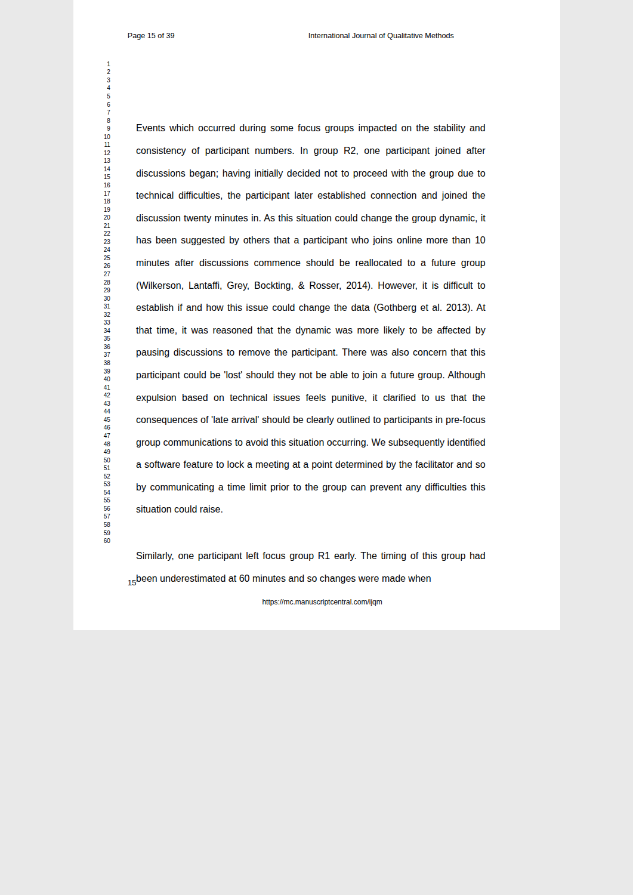123456789101112131415161718192021222324252627282930313233343536373839404142434445464748495051525354555657585960
Page 15 of 39
International Journal of Qualitative Methods
Events which occurred during some focus groups impacted on the stability and consistency of participant numbers. In group R2, one participant joined after discussions began; having initially decided not to proceed with the group due to technical difficulties, the participant later established connection and joined the discussion twenty minutes in. As this situation could change the group dynamic, it has been suggested by others that a participant who joins online more than 10 minutes after discussions commence should be reallocated to a future group (Wilkerson, Lantaffi, Grey, Bockting, & Rosser, 2014). However, it is difficult to establish if and how this issue could change the data (Gothberg et al. 2013). At that time, it was reasoned that the dynamic was more likely to be affected by pausing discussions to remove the participant. There was also concern that this participant could be 'lost' should they not be able to join a future group. Although expulsion based on technical issues feels punitive, it clarified to us that the consequences of 'late arrival' should be clearly outlined to participants in pre-focus group communications to avoid this situation occurring. We subsequently identified a software feature to lock a meeting at a point determined by the facilitator and so by communicating a time limit prior to the group can prevent any difficulties this situation could raise.
Similarly, one participant left focus group R1 early. The timing of this group had been underestimated at 60 minutes and so changes were made when
15
https://mc.manuscriptcentral.com/ijqm